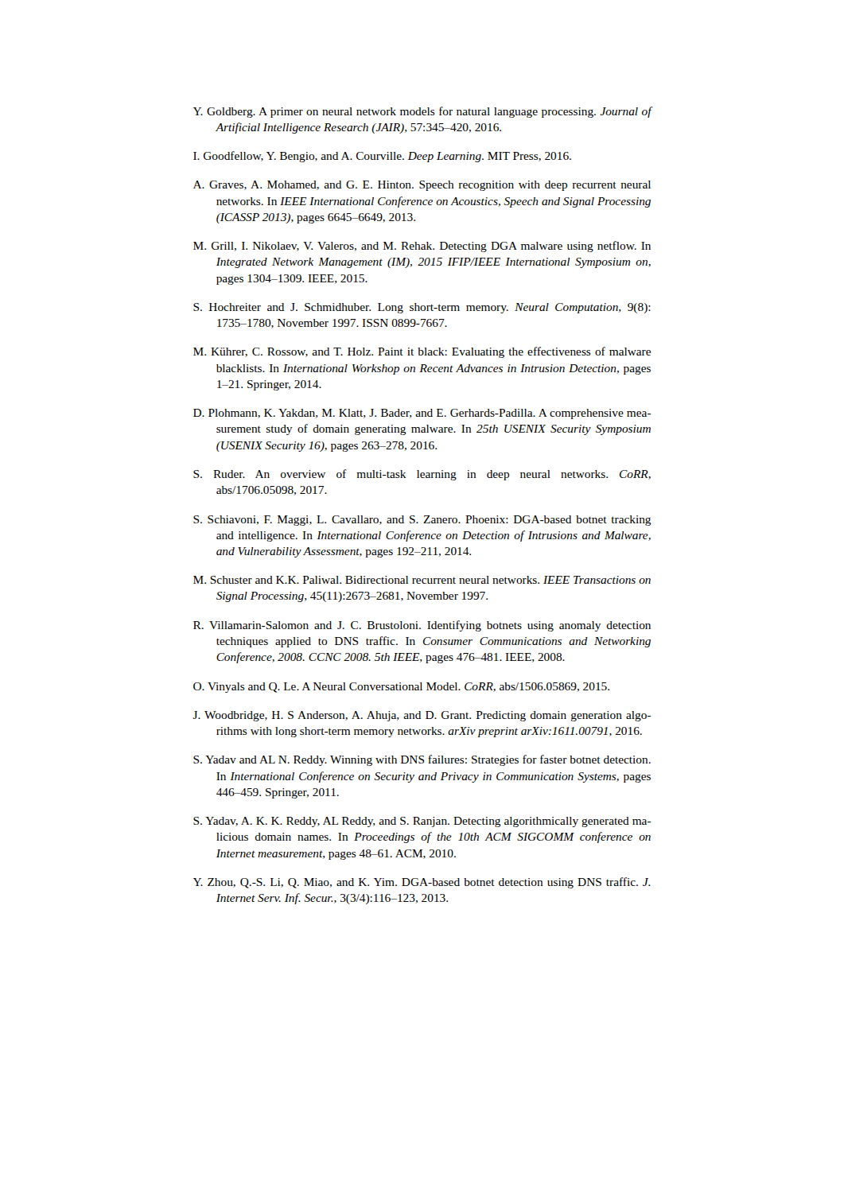Y. Goldberg. A primer on neural network models for natural language processing. Journal of Artificial Intelligence Research (JAIR), 57:345–420, 2016.
I. Goodfellow, Y. Bengio, and A. Courville. Deep Learning. MIT Press, 2016.
A. Graves, A. Mohamed, and G. E. Hinton. Speech recognition with deep recurrent neural networks. In IEEE International Conference on Acoustics, Speech and Signal Processing (ICASSP 2013), pages 6645–6649, 2013.
M. Grill, I. Nikolaev, V. Valeros, and M. Rehak. Detecting DGA malware using netflow. In Integrated Network Management (IM), 2015 IFIP/IEEE International Symposium on, pages 1304–1309. IEEE, 2015.
S. Hochreiter and J. Schmidhuber. Long short-term memory. Neural Computation, 9(8): 1735–1780, November 1997. ISSN 0899-7667.
M. Kührer, C. Rossow, and T. Holz. Paint it black: Evaluating the effectiveness of malware blacklists. In International Workshop on Recent Advances in Intrusion Detection, pages 1–21. Springer, 2014.
D. Plohmann, K. Yakdan, M. Klatt, J. Bader, and E. Gerhards-Padilla. A comprehensive measurement study of domain generating malware. In 25th USENIX Security Symposium (USENIX Security 16), pages 263–278, 2016.
S. Ruder. An overview of multi-task learning in deep neural networks. CoRR, abs/1706.05098, 2017.
S. Schiavoni, F. Maggi, L. Cavallaro, and S. Zanero. Phoenix: DGA-based botnet tracking and intelligence. In International Conference on Detection of Intrusions and Malware, and Vulnerability Assessment, pages 192–211, 2014.
M. Schuster and K.K. Paliwal. Bidirectional recurrent neural networks. IEEE Transactions on Signal Processing, 45(11):2673–2681, November 1997.
R. Villamarin-Salomon and J. C. Brustoloni. Identifying botnets using anomaly detection techniques applied to DNS traffic. In Consumer Communications and Networking Conference, 2008. CCNC 2008. 5th IEEE, pages 476–481. IEEE, 2008.
O. Vinyals and Q. Le. A Neural Conversational Model. CoRR, abs/1506.05869, 2015.
J. Woodbridge, H. S Anderson, A. Ahuja, and D. Grant. Predicting domain generation algorithms with long short-term memory networks. arXiv preprint arXiv:1611.00791, 2016.
S. Yadav and AL N. Reddy. Winning with DNS failures: Strategies for faster botnet detection. In International Conference on Security and Privacy in Communication Systems, pages 446–459. Springer, 2011.
S. Yadav, A. K. K. Reddy, AL Reddy, and S. Ranjan. Detecting algorithmically generated malicious domain names. In Proceedings of the 10th ACM SIGCOMM conference on Internet measurement, pages 48–61. ACM, 2010.
Y. Zhou, Q.-S. Li, Q. Miao, and K. Yim. DGA-based botnet detection using DNS traffic. J. Internet Serv. Inf. Secur., 3(3/4):116–123, 2013.